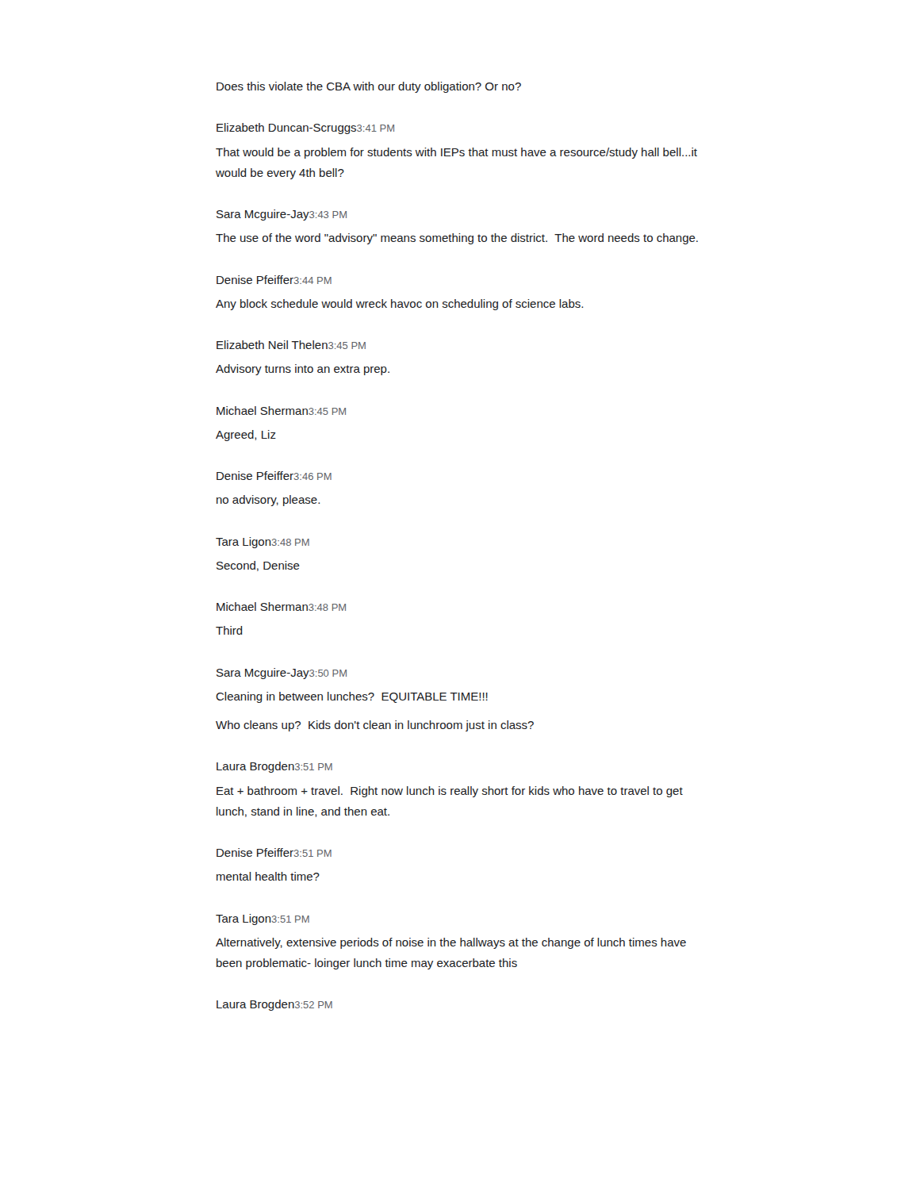Does this violate the CBA with our duty obligation? Or no?
Elizabeth Duncan-Scruggs 3:41 PM
That would be a problem for students with IEPs that must have a resource/study hall bell...it would be every 4th bell?
Sara Mcguire-Jay 3:43 PM
The use of the word "advisory" means something to the district. The word needs to change.
Denise Pfeiffer 3:44 PM
Any block schedule would wreck havoc on scheduling of science labs.
Elizabeth Neil Thelen 3:45 PM
Advisory turns into an extra prep.
Michael Sherman 3:45 PM
Agreed, Liz
Denise Pfeiffer 3:46 PM
no advisory, please.
Tara Ligon 3:48 PM
Second, Denise
Michael Sherman 3:48 PM
Third
Sara Mcguire-Jay 3:50 PM
Cleaning in between lunches? EQUITABLE TIME!!!
Who cleans up? Kids don't clean in lunchroom just in class?
Laura Brogden 3:51 PM
Eat + bathroom + travel. Right now lunch is really short for kids who have to travel to get lunch, stand in line, and then eat.
Denise Pfeiffer 3:51 PM
mental health time?
Tara Ligon 3:51 PM
Alternatively, extensive periods of noise in the hallways at the change of lunch times have been problematic- loinger lunch time may exacerbate this
Laura Brogden 3:52 PM